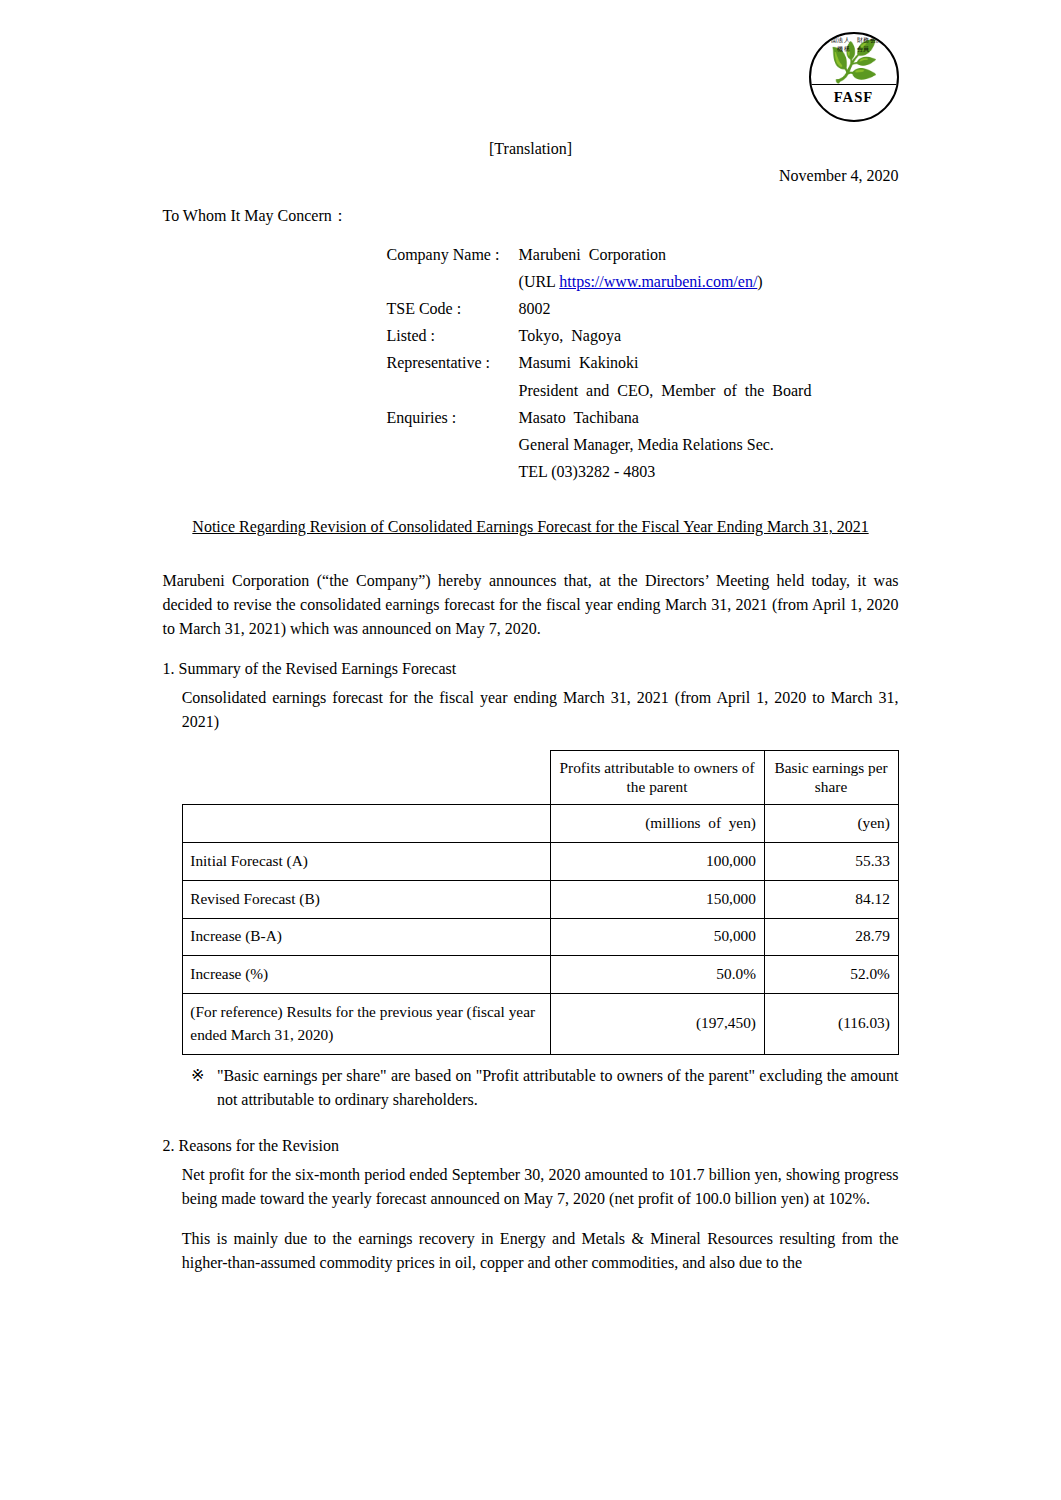公益財団法人　財務会計基準機構　会員 🌿 FASF
[Translation]
November 4, 2020
To Whom It May Concern：
| Company Name : | Marubeni Corporation |
| | (URL https://www.marubeni.com/en/ ) |
| TSE Code : | 8002 |
| Listed : | Tokyo, Nagoya |
| Representative : | Masumi Kakinoki |
| | President and CEO, Member of the Board |
| Enquiries : | Masato Tachibana |
| | General Manager, Media Relations Sec. |
| | TEL (03)3282 - 4803 |
Notice Regarding Revision of Consolidated Earnings Forecast for the Fiscal Year Ending March 31, 2021
Marubeni Corporation (“the Company”) hereby announces that, at the Directors’ Meeting held today, it was decided to revise the consolidated earnings forecast for the fiscal year ending March 31, 2021 (from April 1, 2020 to March 31, 2021) which was announced on May 7, 2020.
Summary of the Revised Earnings Forecast
Consolidated earnings forecast for the fiscal year ending March 31, 2021 (from April 1, 2020 to March 31, 2021)
| | Profits attributable to owners of the parent | Basic earnings per share |
| --- | --- | --- |
| | (millions of yen) | (yen) |
| Initial Forecast (A) | 100,000 | 55.33 |
| Revised Forecast (B) | 150,000 | 84.12 |
| Increase (B-A) | 50,000 | 28.79 |
| Increase (%) | 50.0% | 52.0% |
| (For reference) Results for the previous year (fiscal year ended March 31, 2020) | (197,450) | (116.03) |
※ "Basic earnings per share" are based on "Profit attributable to owners of the parent" excluding the amount not attributable to ordinary shareholders.
Reasons for the Revision
Net profit for the six-month period ended September 30, 2020 amounted to 101.7 billion yen, showing progress being made toward the yearly forecast announced on May 7, 2020 (net profit of 100.0 billion yen) at 102%.
This is mainly due to the earnings recovery in Energy and Metals & Mineral Resources resulting from the higher-than-assumed commodity prices in oil, copper and other commodities, and also due to the